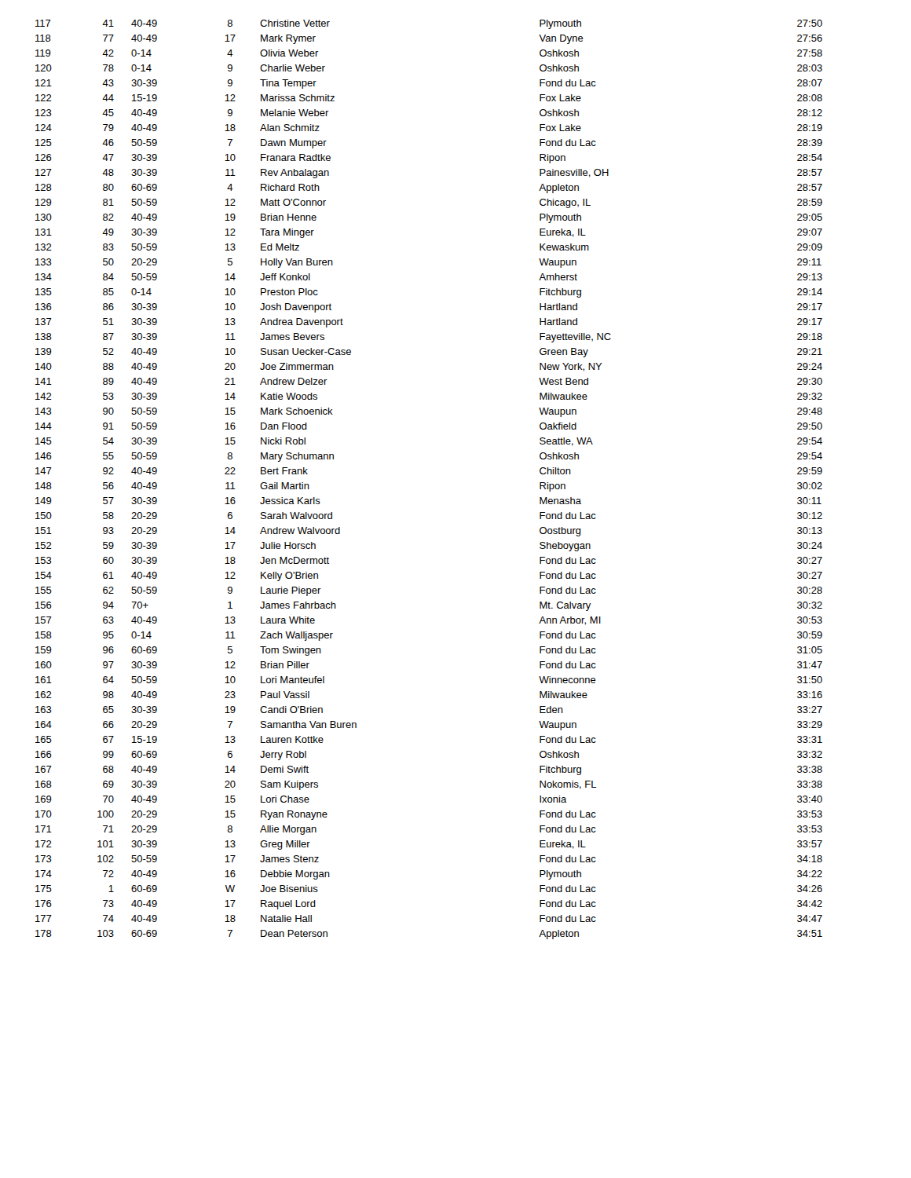| 117 | 41 | 40-49 | 8 | Christine Vetter | Plymouth | 27:50 |
| 118 | 77 | 40-49 | 17 | Mark Rymer | Van Dyne | 27:56 |
| 119 | 42 | 0-14 | 4 | Olivia Weber | Oshkosh | 27:58 |
| 120 | 78 | 0-14 | 9 | Charlie Weber | Oshkosh | 28:03 |
| 121 | 43 | 30-39 | 9 | Tina Temper | Fond du Lac | 28:07 |
| 122 | 44 | 15-19 | 12 | Marissa Schmitz | Fox Lake | 28:08 |
| 123 | 45 | 40-49 | 9 | Melanie Weber | Oshkosh | 28:12 |
| 124 | 79 | 40-49 | 18 | Alan Schmitz | Fox Lake | 28:19 |
| 125 | 46 | 50-59 | 7 | Dawn Mumper | Fond du Lac | 28:39 |
| 126 | 47 | 30-39 | 10 | Franara Radtke | Ripon | 28:54 |
| 127 | 48 | 30-39 | 11 | Rev Anbalagan | Painesville, OH | 28:57 |
| 128 | 80 | 60-69 | 4 | Richard Roth | Appleton | 28:57 |
| 129 | 81 | 50-59 | 12 | Matt O'Connor | Chicago, IL | 28:59 |
| 130 | 82 | 40-49 | 19 | Brian Henne | Plymouth | 29:05 |
| 131 | 49 | 30-39 | 12 | Tara Minger | Eureka, IL | 29:07 |
| 132 | 83 | 50-59 | 13 | Ed Meltz | Kewaskum | 29:09 |
| 133 | 50 | 20-29 | 5 | Holly Van Buren | Waupun | 29:11 |
| 134 | 84 | 50-59 | 14 | Jeff Konkol | Amherst | 29:13 |
| 135 | 85 | 0-14 | 10 | Preston Ploc | Fitchburg | 29:14 |
| 136 | 86 | 30-39 | 10 | Josh Davenport | Hartland | 29:17 |
| 137 | 51 | 30-39 | 13 | Andrea Davenport | Hartland | 29:17 |
| 138 | 87 | 30-39 | 11 | James Bevers | Fayetteville, NC | 29:18 |
| 139 | 52 | 40-49 | 10 | Susan Uecker-Case | Green Bay | 29:21 |
| 140 | 88 | 40-49 | 20 | Joe Zimmerman | New York, NY | 29:24 |
| 141 | 89 | 40-49 | 21 | Andrew Delzer | West Bend | 29:30 |
| 142 | 53 | 30-39 | 14 | Katie Woods | Milwaukee | 29:32 |
| 143 | 90 | 50-59 | 15 | Mark Schoenick | Waupun | 29:48 |
| 144 | 91 | 50-59 | 16 | Dan Flood | Oakfield | 29:50 |
| 145 | 54 | 30-39 | 15 | Nicki Robl | Seattle, WA | 29:54 |
| 146 | 55 | 50-59 | 8 | Mary Schumann | Oshkosh | 29:54 |
| 147 | 92 | 40-49 | 22 | Bert Frank | Chilton | 29:59 |
| 148 | 56 | 40-49 | 11 | Gail Martin | Ripon | 30:02 |
| 149 | 57 | 30-39 | 16 | Jessica Karls | Menasha | 30:11 |
| 150 | 58 | 20-29 | 6 | Sarah Walvoord | Fond du Lac | 30:12 |
| 151 | 93 | 20-29 | 14 | Andrew Walvoord | Oostburg | 30:13 |
| 152 | 59 | 30-39 | 17 | Julie Horsch | Sheboygan | 30:24 |
| 153 | 60 | 30-39 | 18 | Jen McDermott | Fond du Lac | 30:27 |
| 154 | 61 | 40-49 | 12 | Kelly O'Brien | Fond du Lac | 30:27 |
| 155 | 62 | 50-59 | 9 | Laurie Pieper | Fond du Lac | 30:28 |
| 156 | 94 | 70+ | 1 | James Fahrbach | Mt. Calvary | 30:32 |
| 157 | 63 | 40-49 | 13 | Laura White | Ann Arbor, MI | 30:53 |
| 158 | 95 | 0-14 | 11 | Zach Walljasper | Fond du Lac | 30:59 |
| 159 | 96 | 60-69 | 5 | Tom Swingen | Fond du Lac | 31:05 |
| 160 | 97 | 30-39 | 12 | Brian Piller | Fond du Lac | 31:47 |
| 161 | 64 | 50-59 | 10 | Lori Manteufel | Winneconne | 31:50 |
| 162 | 98 | 40-49 | 23 | Paul Vassil | Milwaukee | 33:16 |
| 163 | 65 | 30-39 | 19 | Candi O'Brien | Eden | 33:27 |
| 164 | 66 | 20-29 | 7 | Samantha Van Buren | Waupun | 33:29 |
| 165 | 67 | 15-19 | 13 | Lauren Kottke | Fond du Lac | 33:31 |
| 166 | 99 | 60-69 | 6 | Jerry Robl | Oshkosh | 33:32 |
| 167 | 68 | 40-49 | 14 | Demi Swift | Fitchburg | 33:38 |
| 168 | 69 | 30-39 | 20 | Sam Kuipers | Nokomis, FL | 33:38 |
| 169 | 70 | 40-49 | 15 | Lori Chase | Ixonia | 33:40 |
| 170 | 100 | 20-29 | 15 | Ryan Ronayne | Fond du Lac | 33:53 |
| 171 | 71 | 20-29 | 8 | Allie Morgan | Fond du Lac | 33:53 |
| 172 | 101 | 30-39 | 13 | Greg Miller | Eureka, IL | 33:57 |
| 173 | 102 | 50-59 | 17 | James Stenz | Fond du Lac | 34:18 |
| 174 | 72 | 40-49 | 16 | Debbie Morgan | Plymouth | 34:22 |
| 175 | 1 | 60-69 | W | Joe Bisenius | Fond du Lac | 34:26 |
| 176 | 73 | 40-49 | 17 | Raquel Lord | Fond du Lac | 34:42 |
| 177 | 74 | 40-49 | 18 | Natalie Hall | Fond du Lac | 34:47 |
| 178 | 103 | 60-69 | 7 | Dean Peterson | Appleton | 34:51 |